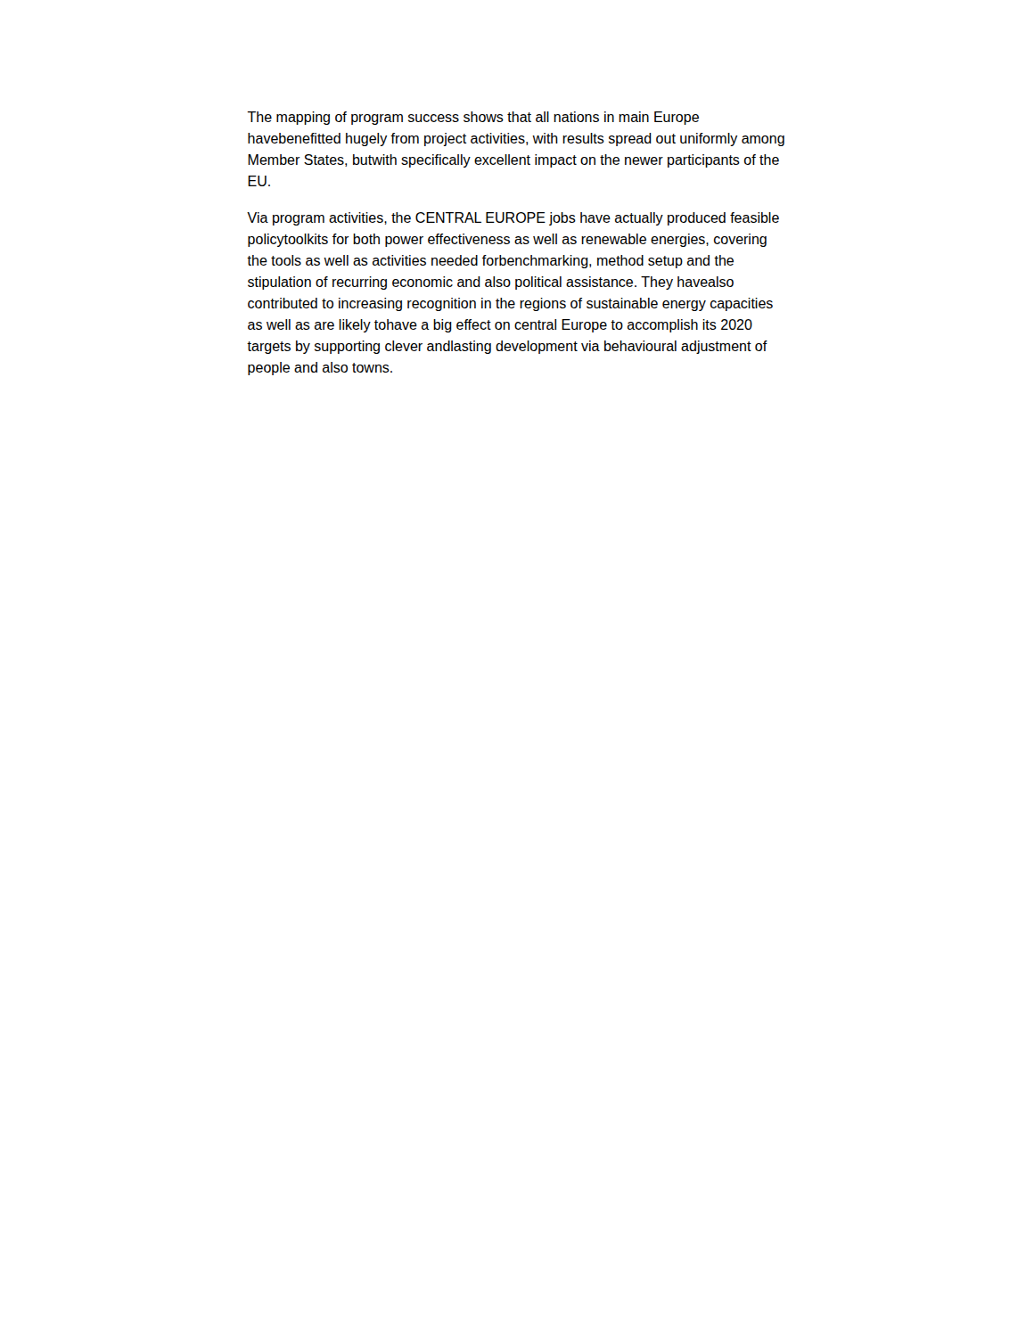The mapping of program success shows that all nations in main Europe havebenefitted hugely from project activities, with results spread out uniformly among Member States, butwith specifically excellent impact on the newer participants of the EU.
Via program activities, the CENTRAL EUROPE jobs have actually produced feasible policytoolkits for both power effectiveness as well as renewable energies, covering the tools as well as activities needed forbenchmarking, method setup and the stipulation of recurring economic and also political assistance. They havealso contributed to increasing recognition in the regions of sustainable energy capacities as well as are likely tohave a big effect on central Europe to accomplish its 2020 targets by supporting clever andlasting development via behavioural adjustment of people and also towns.